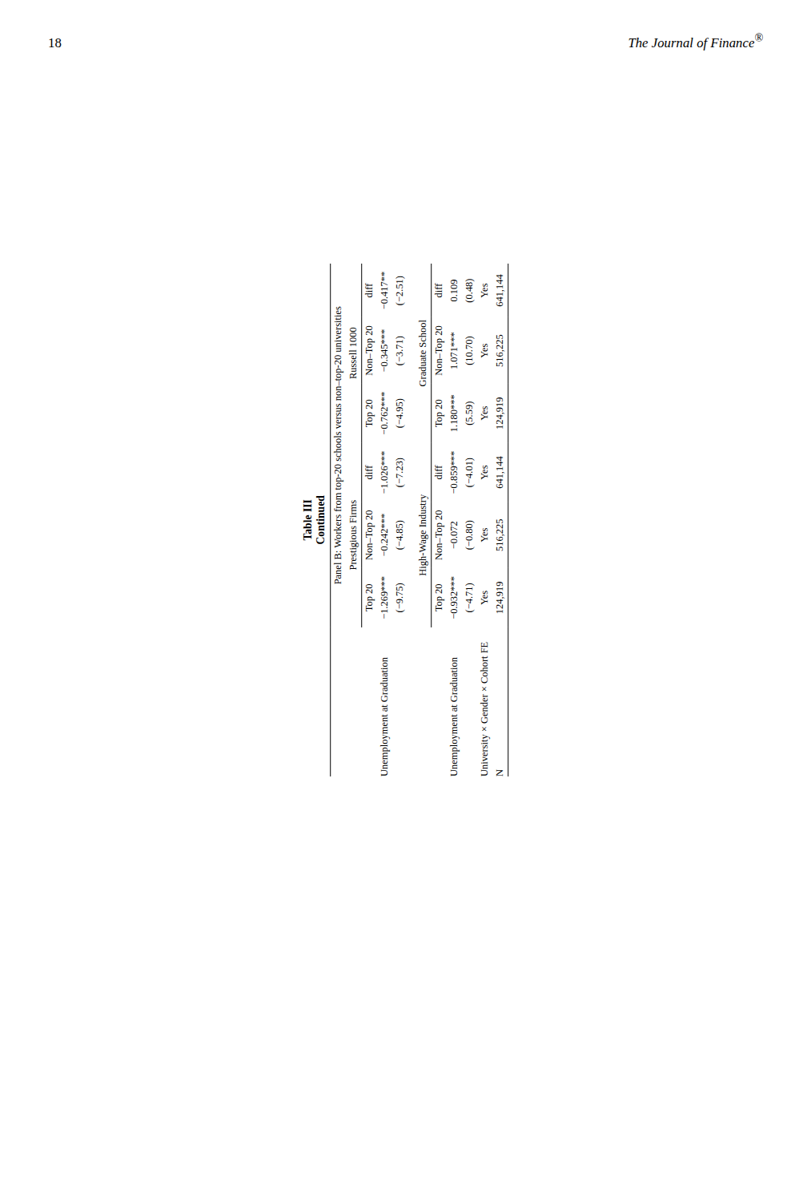18 The Journal of Finance®
Table III Continued
| | Panel B: Workers from top-20 schools versus non–top-20 universities |
| | Prestigious Firms | Russell 1000 |
| | Top 20 | Non–Top 20 | diff | Top 20 | Non–Top 20 | diff |
| Unemployment at Graduation | −1.269*** | −0.242*** | −1.026*** | −0.762*** | −0.345*** | −0.417** |
| | (−9.75) | (−4.85) | (−7.23) | (−4.95) | (−3.71) | (−2.51) |
| | High-Wage Industry | Graduate School |
| | Top 20 | Non–Top 20 | diff | Top 20 | Non–Top 20 | diff |
| Unemployment at Graduation | −0.932*** | −0.072 | −0.859*** | 1.180*** | 1.071*** | 0.109 |
| | (−4.71) | (−0.80) | (−4.01) | (5.59) | (10.70) | (0.48) |
| University × Gender × Cohort FE | Yes | Yes | Yes | Yes | Yes | Yes |
| N | 124,919 | 516,225 | 641,144 | 124,919 | 516,225 | 641,144 |